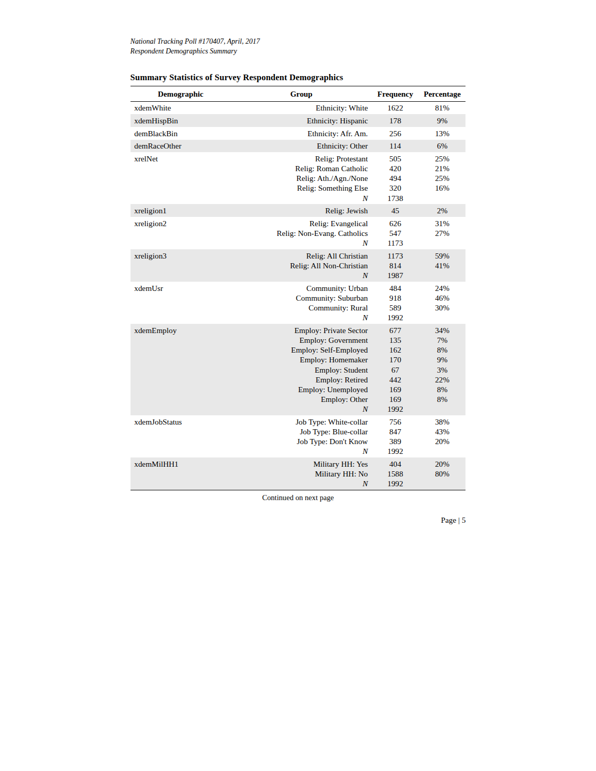National Tracking Poll #170407, April, 2017
Respondent Demographics Summary
Summary Statistics of Survey Respondent Demographics
| Demographic | Group | Frequency | Percentage |
| --- | --- | --- | --- |
| xdemWhite | Ethnicity: White | 1622 | 81% |
| xdemHispBin | Ethnicity: Hispanic | 178 | 9% |
| demBlackBin | Ethnicity: Afr. Am. | 256 | 13% |
| demRaceOther | Ethnicity: Other | 114 | 6% |
| xrelNet | Relig: Protestant Relig: Roman Catholic Relig: Ath./Agn./None Relig: Something Else N | 505 420 494 320 1738 | 25% 21% 25% 16% |
| xreligion1 | Relig: Jewish | 45 | 2% |
| xreligion2 | Relig: Evangelical Relig: Non-Evang. Catholics N | 626 547 1173 | 31% 27% |
| xreligion3 | Relig: All Christian Relig: All Non-Christian N | 1173 814 1987 | 59% 41% |
| xdemUsr | Community: Urban Community: Suburban Community: Rural N | 484 918 589 1992 | 24% 46% 30% |
| xdemEmploy | Employ: Private Sector Employ: Government Employ: Self-Employed Employ: Homemaker Employ: Student Employ: Retired Employ: Unemployed Employ: Other N | 677 135 162 170 67 442 169 169 1992 | 34% 7% 8% 9% 3% 22% 8% 8% |
| xdemJobStatus | Job Type: White-collar Job Type: Blue-collar Job Type: Don't Know N | 756 847 389 1992 | 38% 43% 20% |
| xdemMilHH1 | Military HH: Yes Military HH: No N | 404 1588 1992 | 20% 80% |
Continued on next page
Page | 5